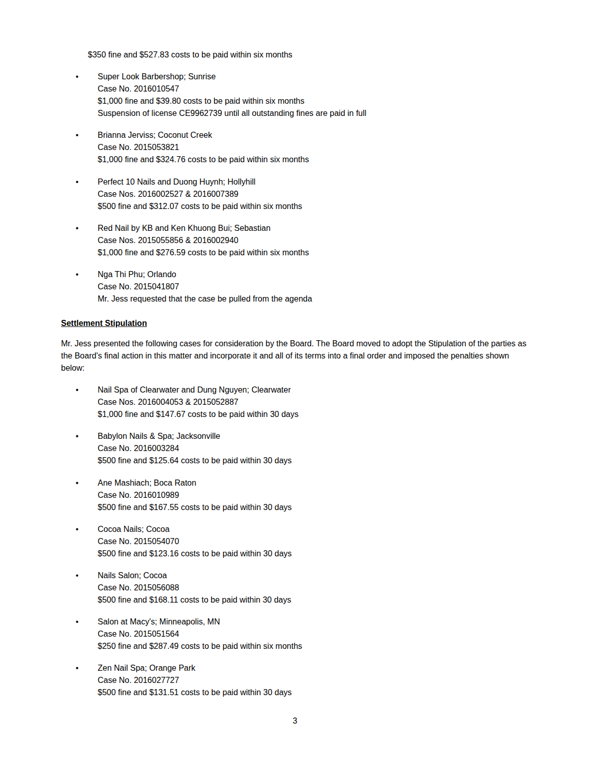$350 fine and $527.83 costs to be paid within six months
Super Look Barbershop; Sunrise
Case No. 2016010547
$1,000 fine and $39.80 costs to be paid within six months
Suspension of license CE9962739 until all outstanding fines are paid in full
Brianna Jerviss; Coconut Creek
Case No. 2015053821
$1,000 fine and $324.76 costs to be paid within six months
Perfect 10 Nails and Duong Huynh; Hollyhill
Case Nos. 2016002527 & 2016007389
$500 fine and $312.07 costs to be paid within six months
Red Nail by KB and Ken Khuong Bui; Sebastian
Case Nos. 2015055856 & 2016002940
$1,000 fine and $276.59 costs to be paid within six months
Nga Thi Phu; Orlando
Case No. 2015041807
Mr. Jess requested that the case be pulled from the agenda
Settlement Stipulation
Mr. Jess presented the following cases for consideration by the Board. The Board moved to adopt the Stipulation of the parties as the Board's final action in this matter and incorporate it and all of its terms into a final order and imposed the penalties shown below:
Nail Spa of Clearwater and Dung Nguyen; Clearwater
Case Nos. 2016004053 & 2015052887
$1,000 fine and $147.67 costs to be paid within 30 days
Babylon Nails & Spa; Jacksonville
Case No. 2016003284
$500 fine and $125.64 costs to be paid within 30 days
Ane Mashiach; Boca Raton
Case No. 2016010989
$500 fine and $167.55 costs to be paid within 30 days
Cocoa Nails; Cocoa
Case No. 2015054070
$500 fine and $123.16 costs to be paid within 30 days
Nails Salon; Cocoa
Case No. 2015056088
$500 fine and $168.11 costs to be paid within 30 days
Salon at Macy's; Minneapolis, MN
Case No. 2015051564
$250 fine and $287.49 costs to be paid within six months
Zen Nail Spa; Orange Park
Case No. 2016027727
$500 fine and $131.51 costs to be paid within 30 days
3